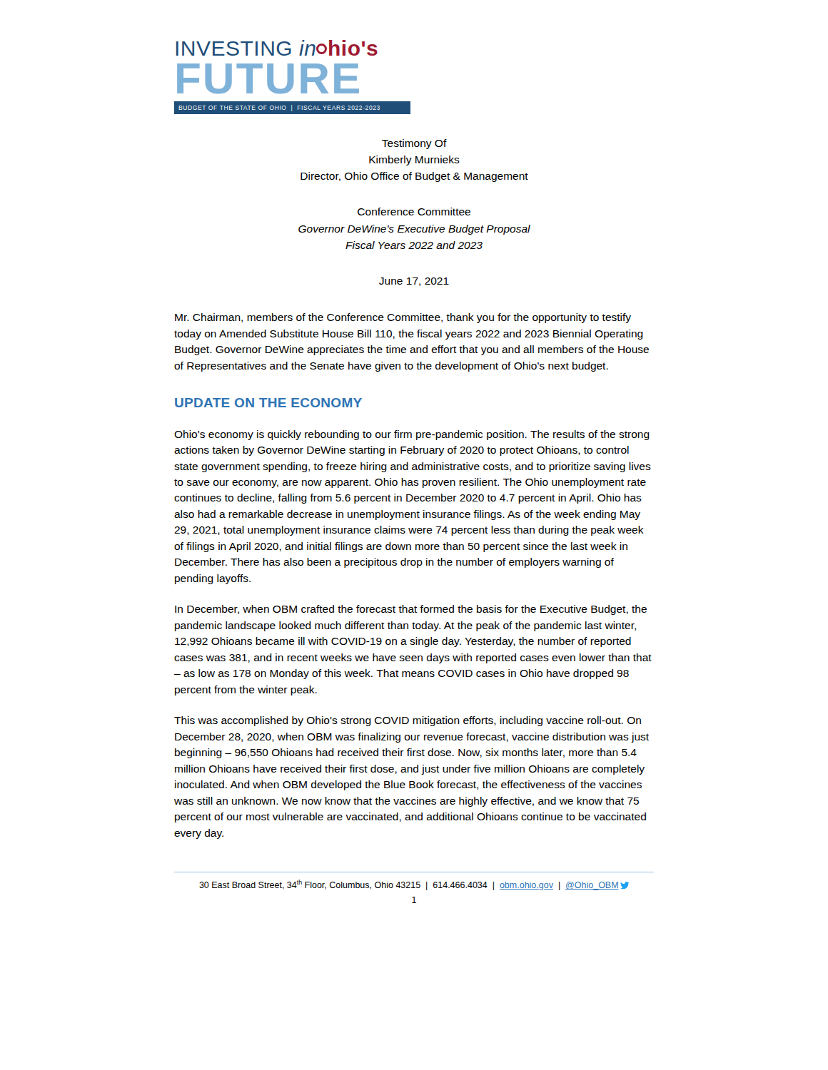INVESTING in hio's
FUTURE
BUDGET OF THE STATE OF OHIO | FISCAL YEARS 2022-2023
Testimony Of
Kimberly Murnieks
Director, Ohio Office of Budget & Management
Conference Committee
Governor DeWine's Executive Budget Proposal
Fiscal Years 2022 and 2023
June 17, 2021
Mr. Chairman, members of the Conference Committee, thank you for the opportunity to testify today on Amended Substitute House Bill 110, the fiscal years 2022 and 2023 Biennial Operating Budget. Governor DeWine appreciates the time and effort that you and all members of the House of Representatives and the Senate have given to the development of Ohio's next budget.
Update on the Economy
Ohio's economy is quickly rebounding to our firm pre-pandemic position. The results of the strong actions taken by Governor DeWine starting in February of 2020 to protect Ohioans, to control state government spending, to freeze hiring and administrative costs, and to prioritize saving lives to save our economy, are now apparent. Ohio has proven resilient. The Ohio unemployment rate continues to decline, falling from 5.6 percent in December 2020 to 4.7 percent in April. Ohio has also had a remarkable decrease in unemployment insurance filings. As of the week ending May 29, 2021, total unemployment insurance claims were 74 percent less than during the peak week of filings in April 2020, and initial filings are down more than 50 percent since the last week in December. There has also been a precipitous drop in the number of employers warning of pending layoffs.
In December, when OBM crafted the forecast that formed the basis for the Executive Budget, the pandemic landscape looked much different than today. At the peak of the pandemic last winter, 12,992 Ohioans became ill with COVID-19 on a single day. Yesterday, the number of reported cases was 381, and in recent weeks we have seen days with reported cases even lower than that – as low as 178 on Monday of this week. That means COVID cases in Ohio have dropped 98 percent from the winter peak.
This was accomplished by Ohio's strong COVID mitigation efforts, including vaccine roll-out. On December 28, 2020, when OBM was finalizing our revenue forecast, vaccine distribution was just beginning – 96,550 Ohioans had received their first dose. Now, six months later, more than 5.4 million Ohioans have received their first dose, and just under five million Ohioans are completely inoculated. And when OBM developed the Blue Book forecast, the effectiveness of the vaccines was still an unknown. We now know that the vaccines are highly effective, and we know that 75 percent of our most vulnerable are vaccinated, and additional Ohioans continue to be vaccinated every day.
30 East Broad Street, 34th Floor, Columbus, Ohio 43215 | 614.466.4034 | obm.ohio.gov | @Ohio_OBM
1